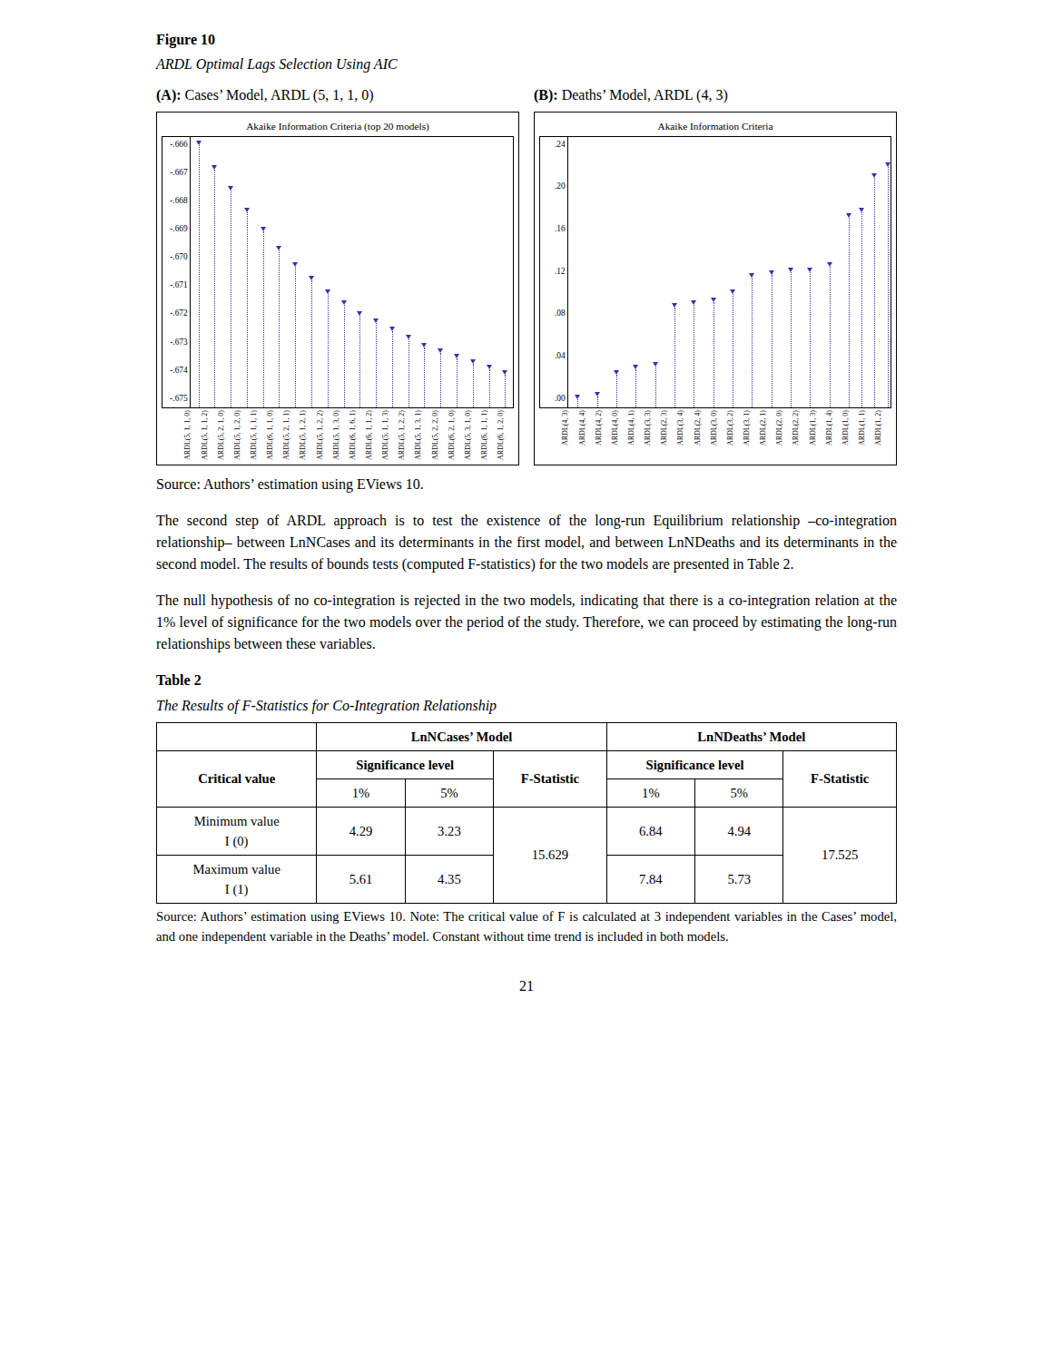Figure 10
ARDL Optimal Lags Selection Using AIC
(A): Cases’ Model, ARDL (5, 1, 1, 0)
(B): Deaths’ Model, ARDL (4, 3)
Akaike Information Criteria (top 20 models)
-.666 -.667 -.668 -.669 -.670 -.671 -.672 -.673 -.674 -.675
ARDL(5, 1, 1, 0) ARDL(5, 1, 1, 2) ARDL(5, 2, 1, 0) ARDL(5, 1, 2, 0) ARDL(5, 1, 1, 1) ARDL(6, 1, 1, 0) ARDL(5, 2, 1, 1) ARDL(5, 1, 2, 1) ARDL(5, 1, 2, 2) ARDL(5, 1, 3, 0) ARDL(6, 1, 6, 1) ARDL(6, 1, 1, 2) ARDL(5, 1, 1, 3) ARDL(5, 1, 2, 2) ARDL(5, 1, 3, 1) ARDL(5, 2, 2, 0) ARDL(6, 2, 1, 0) ARDL(5, 3, 1, 0) ARDL(6, 1, 1, 1) ARDL(6, 1, 2, 0)
Akaike Information Criteria
.24 .20 .16 .12 .08 .04 .00
ARDL(4, 3) ARDL(4, 4) ARDL(4, 2) ARDL(4, 0) ARDL(4, 1) ARDL(3, 3) ARDL(2, 3) ARDL(3, 4) ARDL(2, 4) ARDL(3, 0) ARDL(3, 2) ARDL(3, 1) ARDL(2, 1) ARDL(2, 0) ARDL(2, 2) ARDL(1, 3) ARDL(1, 4) ARDL(1, 0) ARDL(1, 1) ARDL(1, 2)
Source: Authors’ estimation using EViews 10.
The second step of ARDL approach is to test the existence of the long-run Equilibrium relationship –co-integration relationship– between LnNCases and its determinants in the first model, and between LnNDeaths and its determinants in the second model. The results of bounds tests (computed F-statistics) for the two models are presented in Table 2.
The null hypothesis of no co-integration is rejected in the two models, indicating that there is a co-integration relation at the 1% level of significance for the two models over the period of the study. Therefore, we can proceed by estimating the long-run relationships between these variables.
Table 2
The Results of F-Statistics for Co-Integration Relationship
| | LnNCases’ Model | LnNDeaths’ Model |
| Critical value | Significance level | F-Statistic | Significance level | F-Statistic |
| 1% | 5% | 1% | 5% |
| Minimum value I (0) | 4.29 | 3.23 | 15.629 | 6.84 | 4.94 | 17.525 |
| Maximum value I (1) | 5.61 | 4.35 | 7.84 | 5.73 |
Source: Authors’ estimation using EViews 10. Note: The critical value of F is calculated at 3 independent variables in the Cases’ model, and one independent variable in the Deaths’ model. Constant without time trend is included in both models.
21